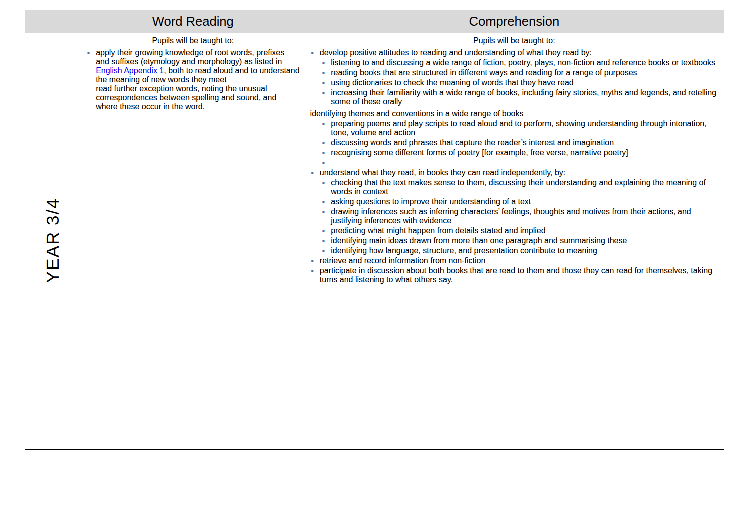| | Word Reading | Comprehension |
| --- | --- | --- |
| YEAR 3/4 | Pupils will be taught to: apply their growing knowledge of root words, prefixes and suffixes (etymology and morphology) as listed in English Appendix 1 , both to read aloud and to understand the meaning of new words they meet read further exception words, noting the unusual correspondences between spelling and sound, and where these occur in the word. | Pupils will be taught to: develop positive attitudes to reading and understanding of what they read by: listening to and discussing a wide range of fiction, poetry, plays, non-fiction and reference books or textbooks reading books that are structured in different ways and reading for a range of purposes using dictionaries to check the meaning of words that they have read increasing their familiarity with a wide range of books, including fairy stories, myths and legends, and retelling some of these orally identifying themes and conventions in a wide range of books preparing poems and play scripts to read aloud and to perform, showing understanding through intonation, tone, volume and action discussing words and phrases that capture the reader’s interest and imagination recognising some different forms of poetry [for example, free verse, narrative poetry] understand what they read, in books they can read independently, by: checking that the text makes sense to them, discussing their understanding and explaining the meaning of words in context asking questions to improve their understanding of a text drawing inferences such as inferring characters’ feelings, thoughts and motives from their actions, and justifying inferences with evidence predicting what might happen from details stated and implied identifying main ideas drawn from more than one paragraph and summarising these identifying how language, structure, and presentation contribute to meaning retrieve and record information from non-fiction participate in discussion about both books that are read to them and those they can read for themselves, taking turns and listening to what others say. |